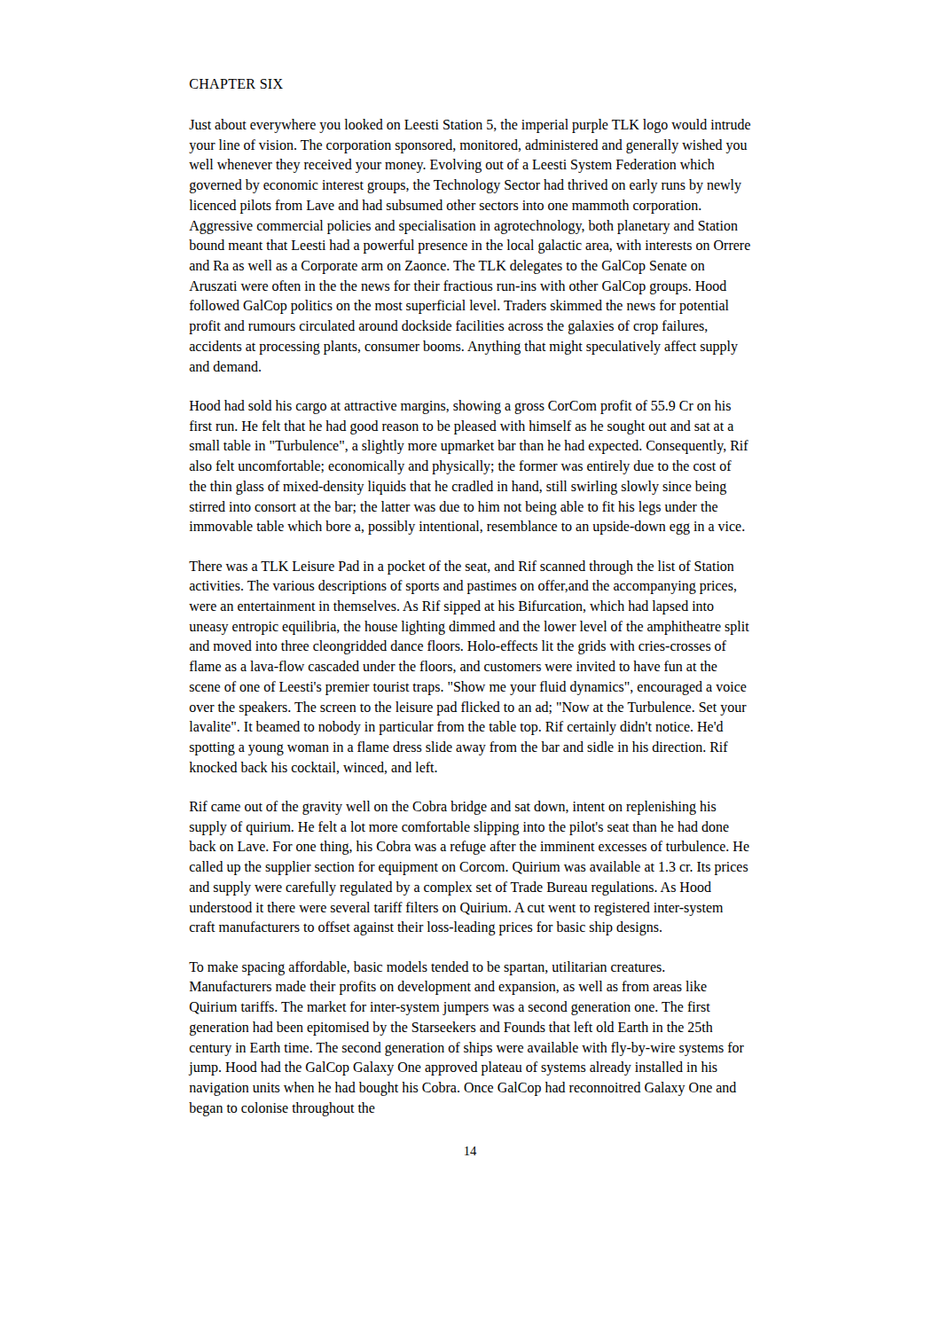CHAPTER SIX
Just about everywhere you looked on Leesti Station 5, the imperial purple TLK logo would intrude your line of vision. The corporation sponsored, monitored, administered and generally wished you well whenever they received your money. Evolving out of a Leesti System Federation which governed by economic interest groups, the Technology Sector had thrived on early runs by newly licenced pilots from Lave and had subsumed other sectors into one mammoth corporation. Aggressive commercial policies and specialisation in agrotechnology, both planetary and Station bound meant that Leesti had a powerful presence in the local galactic area, with interests on Orrere and Ra as well as a Corporate arm on Zaonce. The TLK delegates to the GalCop Senate on Aruszati were often in the the news for their fractious run-ins with other GalCop groups. Hood followed GalCop politics on the most superficial level. Traders skimmed the news for potential profit and rumours circulated around dockside facilities across the galaxies of crop failures, accidents at processing plants, consumer booms. Anything that might speculatively affect supply and demand.
Hood had sold his cargo at attractive margins, showing a gross CorCom profit of 55.9 Cr on his first run. He felt that he had good reason to be pleased with himself as he sought out and sat at a small table in "Turbulence", a slightly more upmarket bar than he had expected. Consequently, Rif also felt uncomfortable; economically and physically; the former was entirely due to the cost of the thin glass of mixed-density liquids that he cradled in hand, still swirling slowly since being stirred into consort at the bar; the latter was due to him not being able to fit his legs under the immovable table which bore a, possibly intentional, resemblance to an upside-down egg in a vice.
There was a TLK Leisure Pad in a pocket of the seat, and Rif scanned through the list of Station activities. The various descriptions of sports and pastimes on offer,and the accompanying prices, were an entertainment in themselves. As Rif sipped at his Bifurcation, which had lapsed into uneasy entropic equilibria, the house lighting dimmed and the lower level of the amphitheatre split and moved into three cleongridded dance floors. Holo-effects lit the grids with cries-crosses of flame as a lava-flow cascaded under the floors, and customers were invited to have fun at the scene of one of Leesti's premier tourist traps. "Show me your fluid dynamics", encouraged a voice over the speakers. The screen to the leisure pad flicked to an ad; "Now at the Turbulence. Set your lavalite". It beamed to nobody in particular from the table top. Rif certainly didn't notice. He'd spotting a young woman in a flame dress slide away from the bar and sidle in his direction. Rif knocked back his cocktail, winced, and left.
Rif came out of the gravity well on the Cobra bridge and sat down, intent on replenishing his supply of quirium. He felt a lot more comfortable slipping into the pilot's seat than he had done back on Lave. For one thing, his Cobra was a refuge after the imminent excesses of turbulence. He called up the supplier section for equipment on Corcom. Quirium was available at 1.3 cr. Its prices and supply were carefully regulated by a complex set of Trade Bureau regulations. As Hood understood it there were several tariff filters on Quirium. A cut went to registered inter-system craft manufacturers to offset against their loss-leading prices for basic ship designs.
To make spacing affordable, basic models tended to be spartan, utilitarian creatures. Manufacturers made their profits on development and expansion, as well as from areas like Quirium tariffs. The market for inter-system jumpers was a second generation one. The first generation had been epitomised by the Starseekers and Founds that left old Earth in the 25th century in Earth time. The second generation of ships were available with fly-by-wire systems for jump. Hood had the GalCop Galaxy One approved plateau of systems already installed in his navigation units when he had bought his Cobra. Once GalCop had reconnoitred Galaxy One and began to colonise throughout the
14